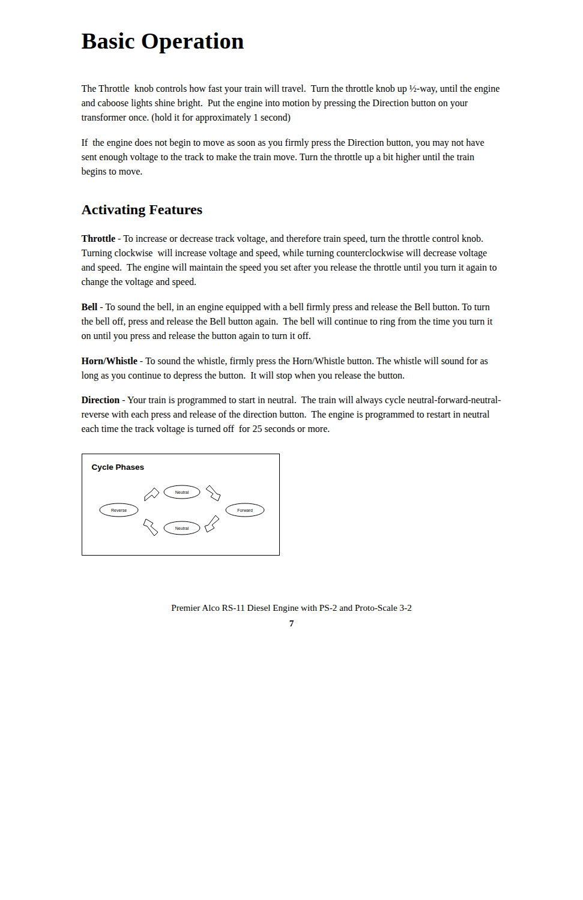Basic Operation
The Throttle knob controls how fast your train will travel. Turn the throttle knob up ½-way, until the engine and caboose lights shine bright. Put the engine into motion by pressing the Direction button on your transformer once. (hold it for approximately 1 second)
If the engine does not begin to move as soon as you firmly press the Direction button, you may not have sent enough voltage to the track to make the train move. Turn the throttle up a bit higher until the train begins to move.
Activating Features
Throttle - To increase or decrease track voltage, and therefore train speed, turn the throttle control knob. Turning clockwise will increase voltage and speed, while turning counterclockwise will decrease voltage and speed. The engine will maintain the speed you set after you release the throttle until you turn it again to change the voltage and speed.
Bell - To sound the bell, in an engine equipped with a bell firmly press and release the Bell button. To turn the bell off, press and release the Bell button again. The bell will continue to ring from the time you turn it on until you press and release the button again to turn it off.
Horn/Whistle - To sound the whistle, firmly press the Horn/Whistle button. The whistle will sound for as long as you continue to depress the button. It will stop when you release the button.
Direction - Your train is programmed to start in neutral. The train will always cycle neutral-forward-neutral-reverse with each press and release of the direction button. The engine is programmed to restart in neutral each time the track voltage is turned off for 25 seconds or more.
Cycle Phases
Neutral Neutral Reverse Forward
Premier Alco RS-11 Diesel Engine with PS-2 and Proto-Scale 3-2
7